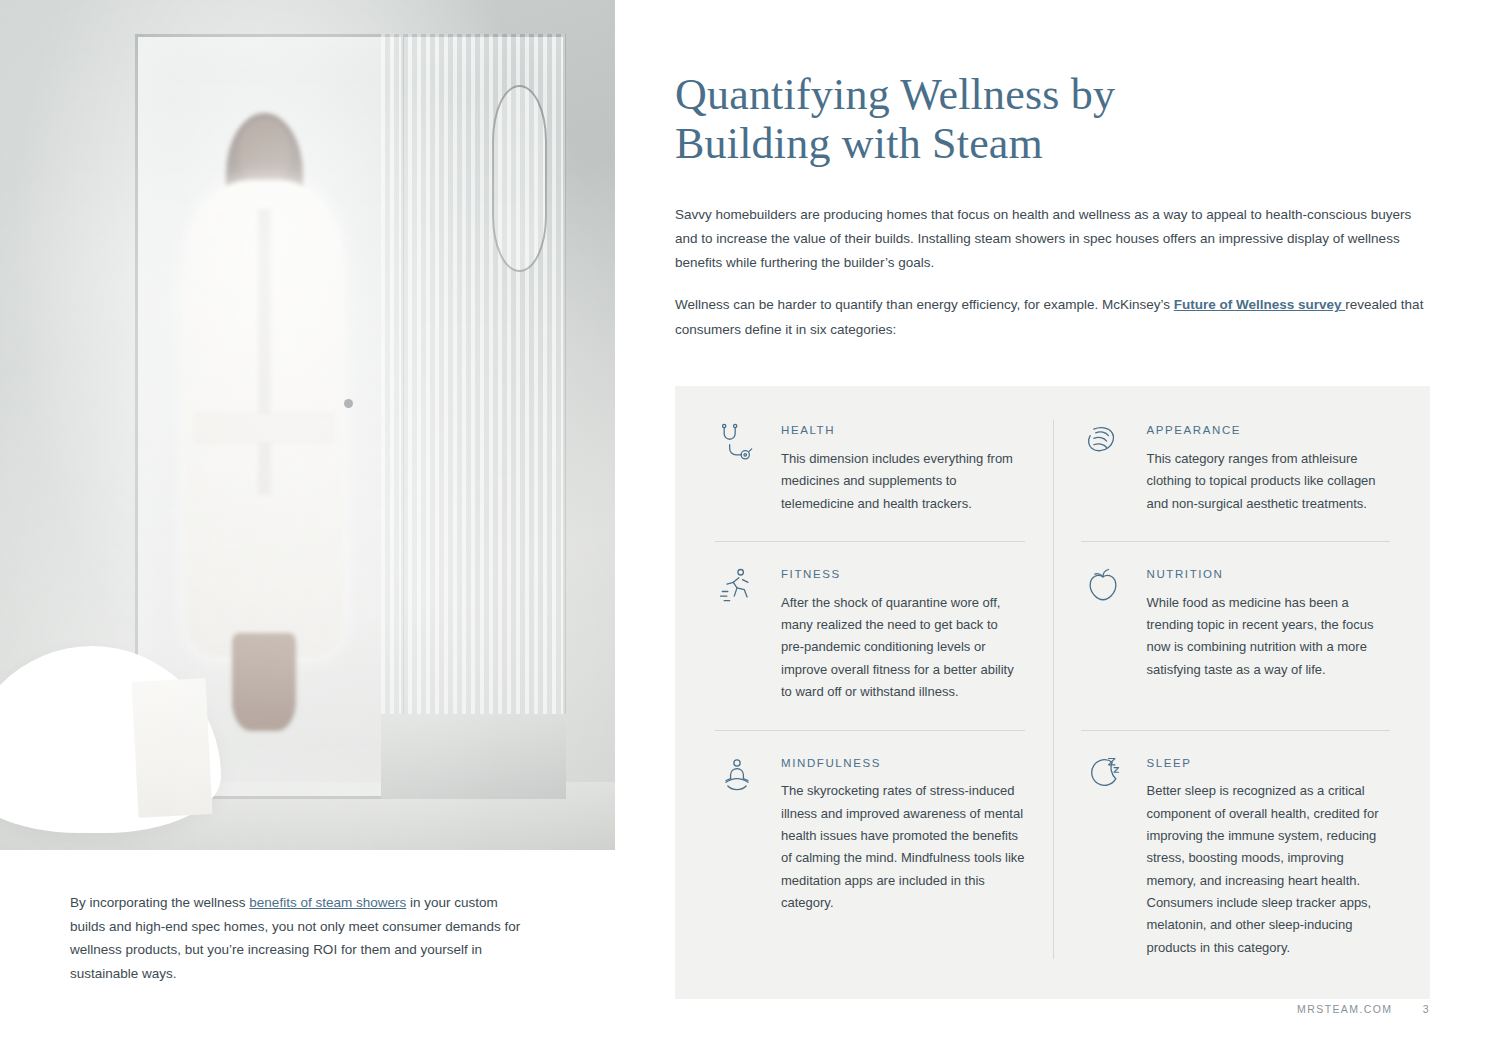By incorporating the wellness benefits of steam showers in your custom builds and high-end spec homes, you not only meet consumer demands for wellness products, but you’re increasing ROI for them and yourself in sustainable ways.
Quantifying Wellness by
Building with Steam
Savvy homebuilders are producing homes that focus on health and wellness as a way to appeal to health-conscious buyers and to increase the value of their builds. Installing steam showers in spec houses offers an impressive display of wellness benefits while furthering the builder’s goals.
Wellness can be harder to quantify than energy efficiency, for example. McKinsey’s Future of Wellness survey revealed that consumers define it in six categories:
Health
This dimension includes everything from medicines and supplements to telemedicine and health trackers.
Appearance
This category ranges from athleisure clothing to topical products like collagen and non-surgical aesthetic treatments.
Fitness
After the shock of quarantine wore off, many realized the need to get back to pre-pandemic conditioning levels or improve overall fitness for a better ability to ward off or withstand illness.
Nutrition
While food as medicine has been a trending topic in recent years, the focus now is combining nutrition with a more satisfying taste as a way of life.
Mindfulness
The skyrocketing rates of stress-induced illness and improved awareness of mental health issues have promoted the benefits of calming the mind. Mindfulness tools like meditation apps are included in this category.
Sleep
Better sleep is recognized as a critical component of overall health, credited for improving the immune system, reducing stress, boosting moods, improving memory, and increasing heart health. Consumers include sleep tracker apps, melatonin, and other sleep-inducing products in this category.
MRSTEAM.COM 3